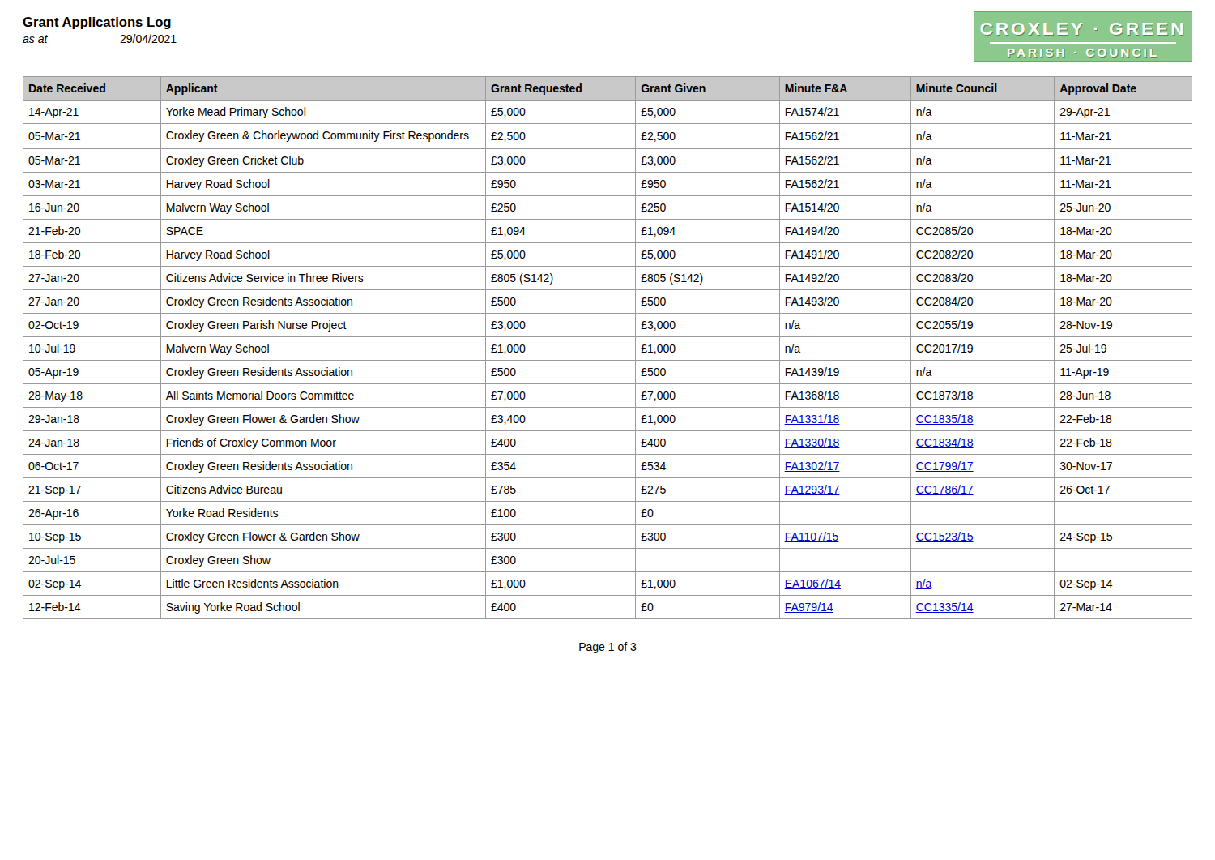Grant Applications Log
as at 29/04/2021
CROXLEY · GREEN
PARISH · COUNCIL
| Date Received | Applicant | Grant Requested | Grant Given | Minute F&A | Minute Council | Approval Date |
| --- | --- | --- | --- | --- | --- | --- |
| 14-Apr-21 | Yorke Mead Primary School | £5,000 | £5,000 | FA1574/21 | n/a | 29-Apr-21 |
| 05-Mar-21 | Croxley Green & Chorleywood Community First Responders | £2,500 | £2,500 | FA1562/21 | n/a | 11-Mar-21 |
| 05-Mar-21 | Croxley Green Cricket Club | £3,000 | £3,000 | FA1562/21 | n/a | 11-Mar-21 |
| 03-Mar-21 | Harvey Road School | £950 | £950 | FA1562/21 | n/a | 11-Mar-21 |
| 16-Jun-20 | Malvern Way School | £250 | £250 | FA1514/20 | n/a | 25-Jun-20 |
| 21-Feb-20 | SPACE | £1,094 | £1,094 | FA1494/20 | CC2085/20 | 18-Mar-20 |
| 18-Feb-20 | Harvey Road School | £5,000 | £5,000 | FA1491/20 | CC2082/20 | 18-Mar-20 |
| 27-Jan-20 | Citizens Advice Service in Three Rivers | £805 (S142) | £805 (S142) | FA1492/20 | CC2083/20 | 18-Mar-20 |
| 27-Jan-20 | Croxley Green Residents Association | £500 | £500 | FA1493/20 | CC2084/20 | 18-Mar-20 |
| 02-Oct-19 | Croxley Green Parish Nurse Project | £3,000 | £3,000 | n/a | CC2055/19 | 28-Nov-19 |
| 10-Jul-19 | Malvern Way School | £1,000 | £1,000 | n/a | CC2017/19 | 25-Jul-19 |
| 05-Apr-19 | Croxley Green Residents Association | £500 | £500 | FA1439/19 | n/a | 11-Apr-19 |
| 28-May-18 | All Saints Memorial Doors Committee | £7,000 | £7,000 | FA1368/18 | CC1873/18 | 28-Jun-18 |
| 29-Jan-18 | Croxley Green Flower & Garden Show | £3,400 | £1,000 | FA1331/18 | CC1835/18 | 22-Feb-18 |
| 24-Jan-18 | Friends of Croxley Common Moor | £400 | £400 | FA1330/18 | CC1834/18 | 22-Feb-18 |
| 06-Oct-17 | Croxley Green Residents Association | £354 | £534 | FA1302/17 | CC1799/17 | 30-Nov-17 |
| 21-Sep-17 | Citizens Advice Bureau | £785 | £275 | FA1293/17 | CC1786/17 | 26-Oct-17 |
| 26-Apr-16 | Yorke Road Residents | £100 | £0 | | | |
| 10-Sep-15 | Croxley Green Flower & Garden Show | £300 | £300 | FA1107/15 | CC1523/15 | 24-Sep-15 |
| 20-Jul-15 | Croxley Green Show | £300 | | | | |
| 02-Sep-14 | Little Green Residents Association | £1,000 | £1,000 | EA1067/14 | n/a | 02-Sep-14 |
| 12-Feb-14 | Saving Yorke Road School | £400 | £0 | FA979/14 | CC1335/14 | 27-Mar-14 |
Page 1 of 3